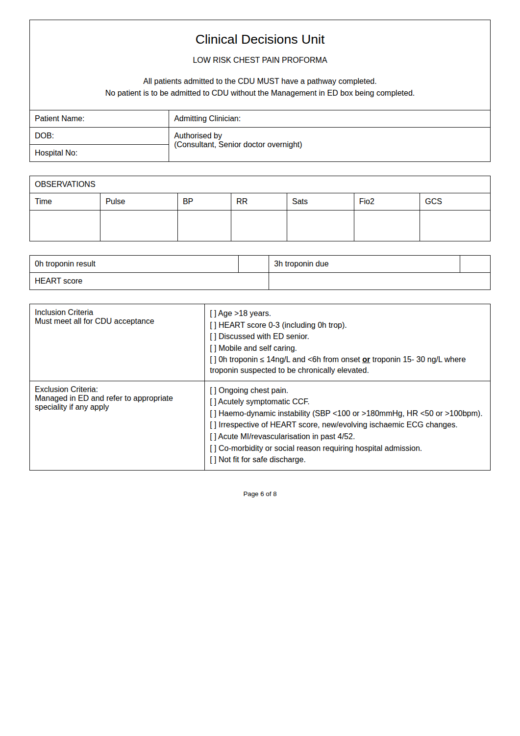| Clinical Decisions Unit LOW RISK CHEST PAIN PROFORMA All patients admitted to the CDU MUST have a pathway completed. No patient is to be admitted to CDU without the Management in ED box being completed. |
| Patient Name: | Admitting Clinician: |
| DOB: | Authorised by (Consultant, Senior doctor overnight) |
| Hospital No: |
| OBSERVATIONS |
| Time | Pulse | BP | RR | Sats | Fio2 | GCS |
| 0h troponin result | | 3h troponin due | |
| HEART score | |
| Inclusion Criteria Must meet all for CDU acceptance | [ ] Age >18 years. [ ] HEART score 0-3 (including 0h trop). [ ] Discussed with ED senior. [ ] Mobile and self caring. [ ] 0h troponin ≤ 14ng/L and <6h from onset or troponin 15- 30 ng/L where troponin suspected to be chronically elevated. |
| Exclusion Criteria: Managed in ED and refer to appropriate speciality if any apply | [ ] Ongoing chest pain. [ ] Acutely symptomatic CCF. [ ] Haemo-dynamic instability (SBP <100 or >180mmHg, HR <50 or >100bpm). [ ] Irrespective of HEART score, new/evolving ischaemic ECG changes. [ ] Acute MI/revascularisation in past 4/52. [ ] Co-morbidity or social reason requiring hospital admission. [ ] Not fit for safe discharge. |
Page 6 of 8